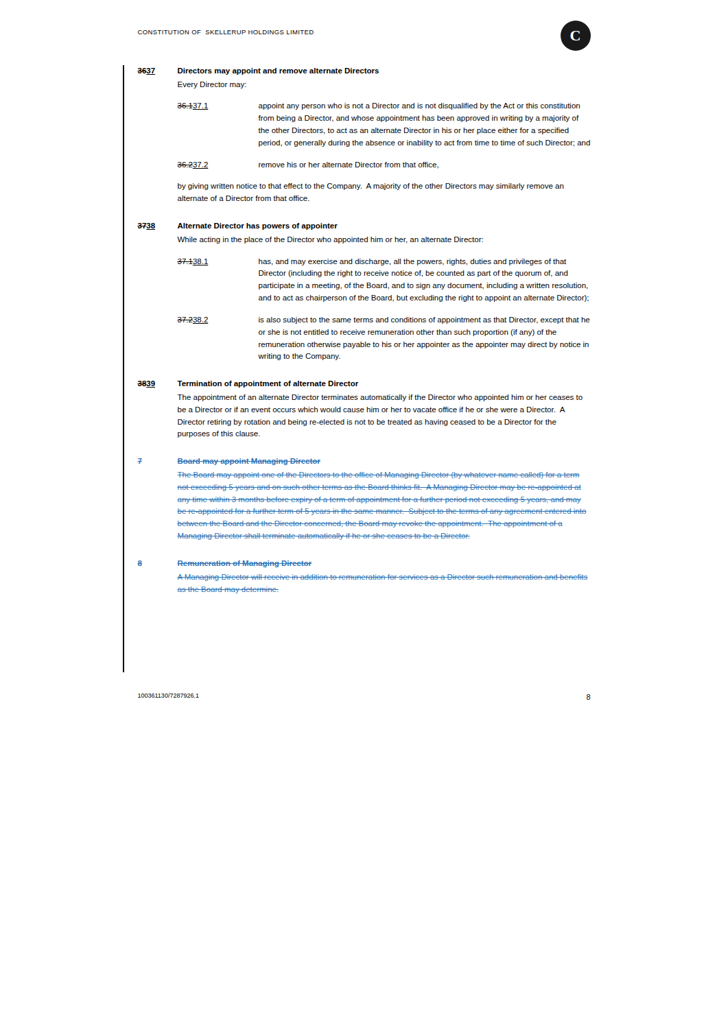C
CONSTITUTION OF SKELLERUP HOLDINGS LIMITED
3637
Directors may appoint and remove alternate Directors
Every Director may:
36.137.1
appoint any person who is not a Director and is not disqualified by the Act or this constitution from being a Director, and whose appointment has been approved in writing by a majority of the other Directors, to act as an alternate Director in his or her place either for a specified period, or generally during the absence or inability to act from time to time of such Director; and
36.237.2
remove his or her alternate Director from that office,
by giving written notice to that effect to the Company. A majority of the other Directors may similarly remove an alternate of a Director from that office.
3738
Alternate Director has powers of appointer
While acting in the place of the Director who appointed him or her, an alternate Director:
37.138.1
has, and may exercise and discharge, all the powers, rights, duties and privileges of that Director (including the right to receive notice of, be counted as part of the quorum of, and participate in a meeting, of the Board, and to sign any document, including a written resolution, and to act as chairperson of the Board, but excluding the right to appoint an alternate Director);
37.238.2
is also subject to the same terms and conditions of appointment as that Director, except that he or she is not entitled to receive remuneration other than such proportion (if any) of the remuneration otherwise payable to his or her appointer as the appointer may direct by notice in writing to the Company.
3839
Termination of appointment of alternate Director
The appointment of an alternate Director terminates automatically if the Director who appointed him or her ceases to be a Director or if an event occurs which would cause him or her to vacate office if he or she were a Director. A Director retiring by rotation and being re-elected is not to be treated as having ceased to be a Director for the purposes of this clause.
7
Board may appoint Managing Director
The Board may appoint one of the Directors to the office of Managing Director (by whatever name called) for a term not exceeding 5 years and on such other terms as the Board thinks fit. A Managing Director may be re-appointed at any time within 3 months before expiry of a term of appointment for a further period not exceeding 5 years, and may be re-appointed for a further term of 5 years in the same manner. Subject to the terms of any agreement entered into between the Board and the Director concerned, the Board may revoke the appointment. The appointment of a Managing Director shall terminate automatically if he or she ceases to be a Director.
8
Remuneration of Managing Director
A Managing Director will receive in addition to remuneration for services as a Director such remuneration and benefits as the Board may determine.
100361130/7287926.1 8